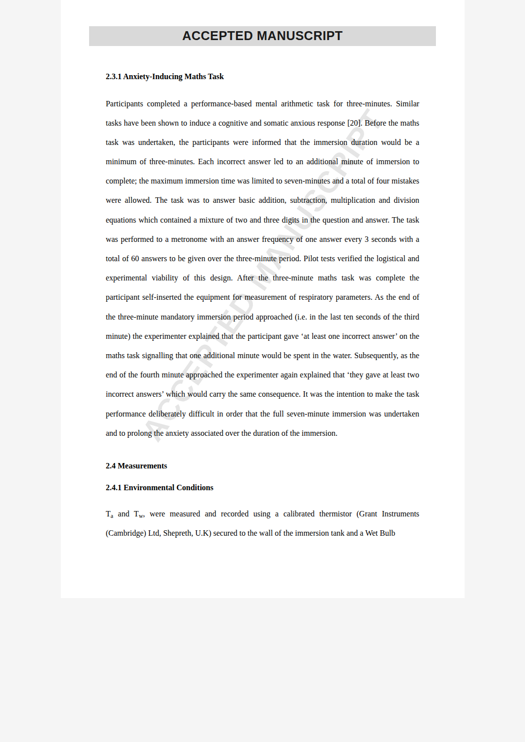ACCEPTED MANUSCRIPT
ACCEPTED MANUSCRIPT
2.3.1 Anxiety-Inducing Maths Task
Participants completed a performance-based mental arithmetic task for three-minutes. Similar tasks have been shown to induce a cognitive and somatic anxious response [20]. Before the maths task was undertaken, the participants were informed that the immersion duration would be a minimum of three-minutes. Each incorrect answer led to an additional minute of immersion to complete; the maximum immersion time was limited to seven-minutes and a total of four mistakes were allowed. The task was to answer basic addition, subtraction, multiplication and division equations which contained a mixture of two and three digits in the question and answer. The task was performed to a metronome with an answer frequency of one answer every 3 seconds with a total of 60 answers to be given over the three-minute period. Pilot tests verified the logistical and experimental viability of this design. After the three-minute maths task was complete the participant self-inserted the equipment for measurement of respiratory parameters. As the end of the three-minute mandatory immersion period approached (i.e. in the last ten seconds of the third minute) the experimenter explained that the participant gave ‘at least one incorrect answer’ on the maths task signalling that one additional minute would be spent in the water. Subsequently, as the end of the fourth minute approached the experimenter again explained that ‘they gave at least two incorrect answers’ which would carry the same consequence. It was the intention to make the task performance deliberately difficult in order that the full seven-minute immersion was undertaken and to prolong the anxiety associated over the duration of the immersion.
2.4 Measurements
2.4.1 Environmental Conditions
Ta and Tw, were measured and recorded using a calibrated thermistor (Grant Instruments (Cambridge) Ltd, Shepreth, U.K) secured to the wall of the immersion tank and a Wet Bulb